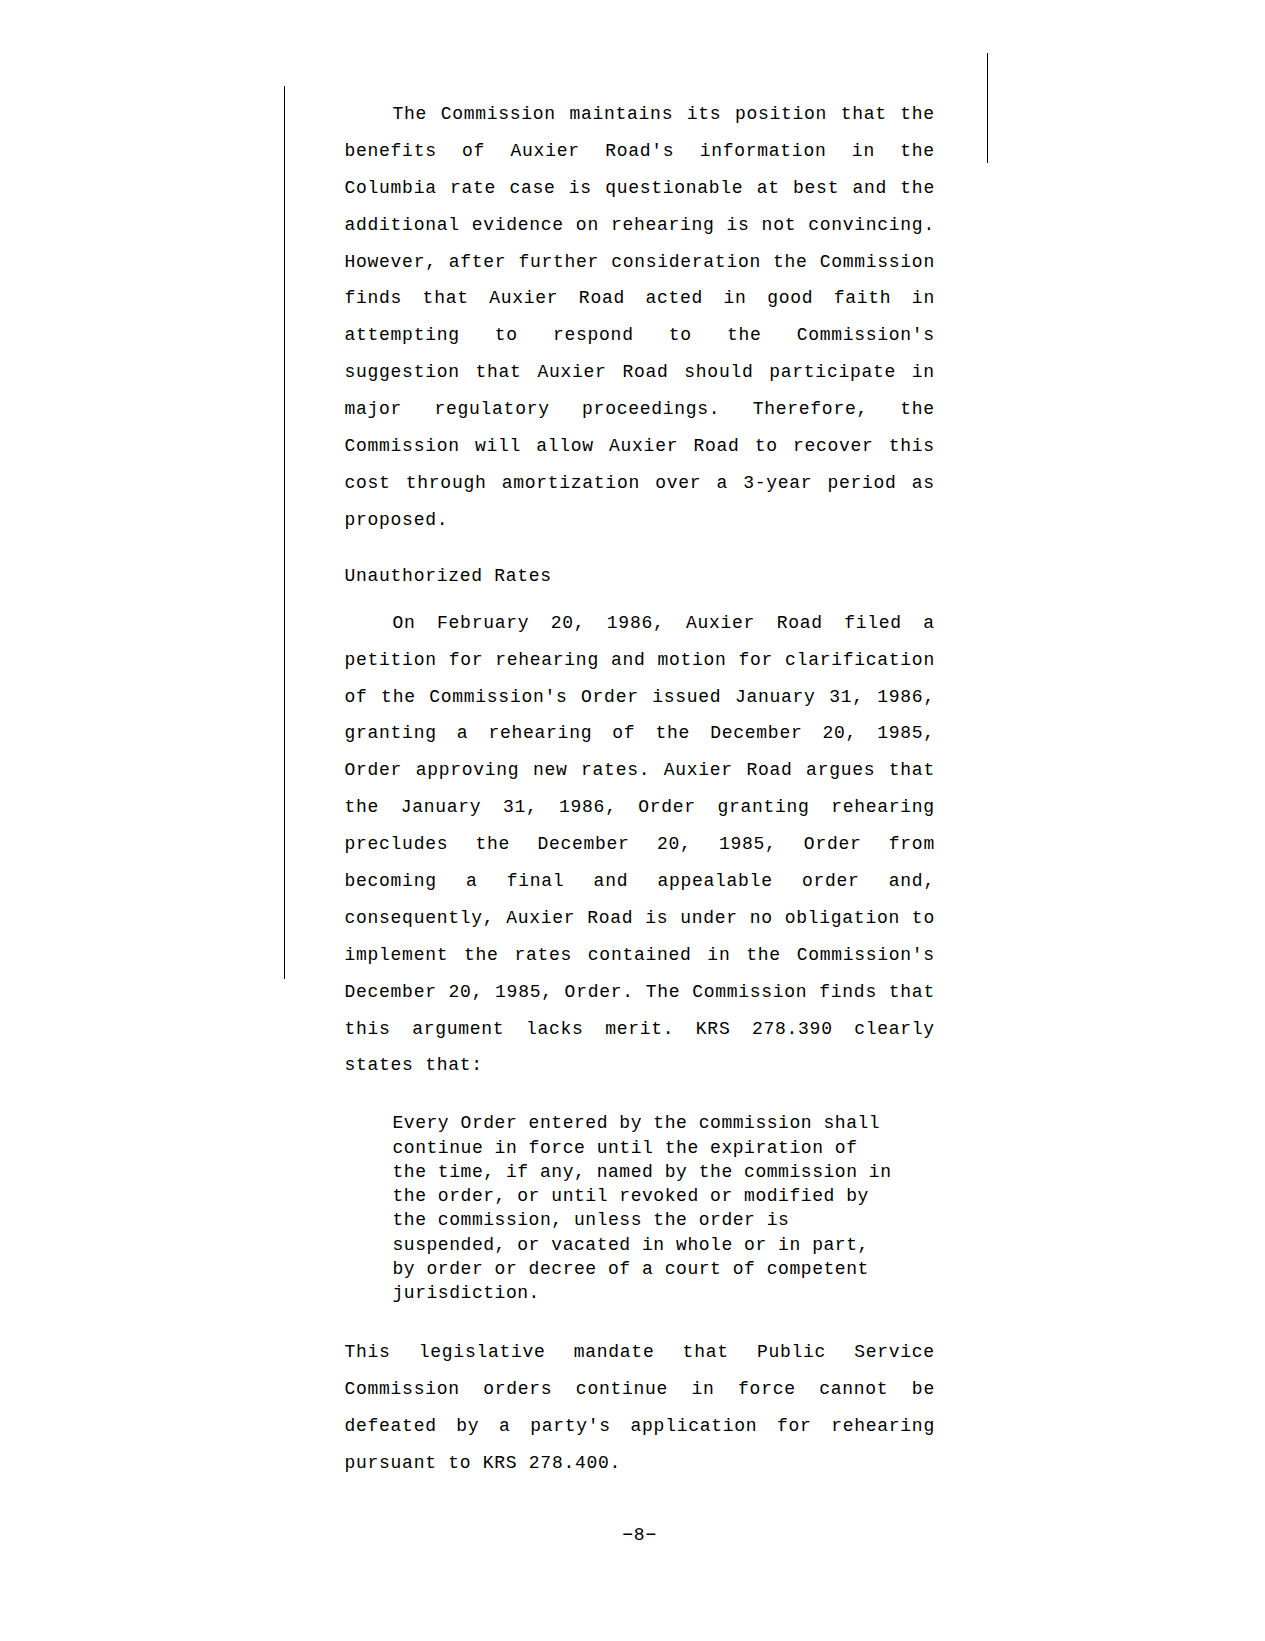The Commission maintains its position that the benefits of Auxier Road's information in the Columbia rate case is questionable at best and the additional evidence on rehearing is not convincing. However, after further consideration the Commission finds that Auxier Road acted in good faith in attempting to respond to the Commission's suggestion that Auxier Road should participate in major regulatory proceedings. Therefore, the Commission will allow Auxier Road to recover this cost through amortization over a 3-year period as proposed.
Unauthorized Rates
On February 20, 1986, Auxier Road filed a petition for rehearing and motion for clarification of the Commission's Order issued January 31, 1986, granting a rehearing of the December 20, 1985, Order approving new rates. Auxier Road argues that the January 31, 1986, Order granting rehearing precludes the December 20, 1985, Order from becoming a final and appealable order and, consequently, Auxier Road is under no obligation to implement the rates contained in the Commission's December 20, 1985, Order. The Commission finds that this argument lacks merit. KRS 278.390 clearly states that:
Every Order entered by the commission shall continue in force until the expiration of the time, if any, named by the commission in the order, or until revoked or modified by the commission, unless the order is suspended, or vacated in whole or in part, by order or decree of a court of competent jurisdiction.
This legislative mandate that Public Service Commission orders continue in force cannot be defeated by a party's application for rehearing pursuant to KRS 278.400.
−8−